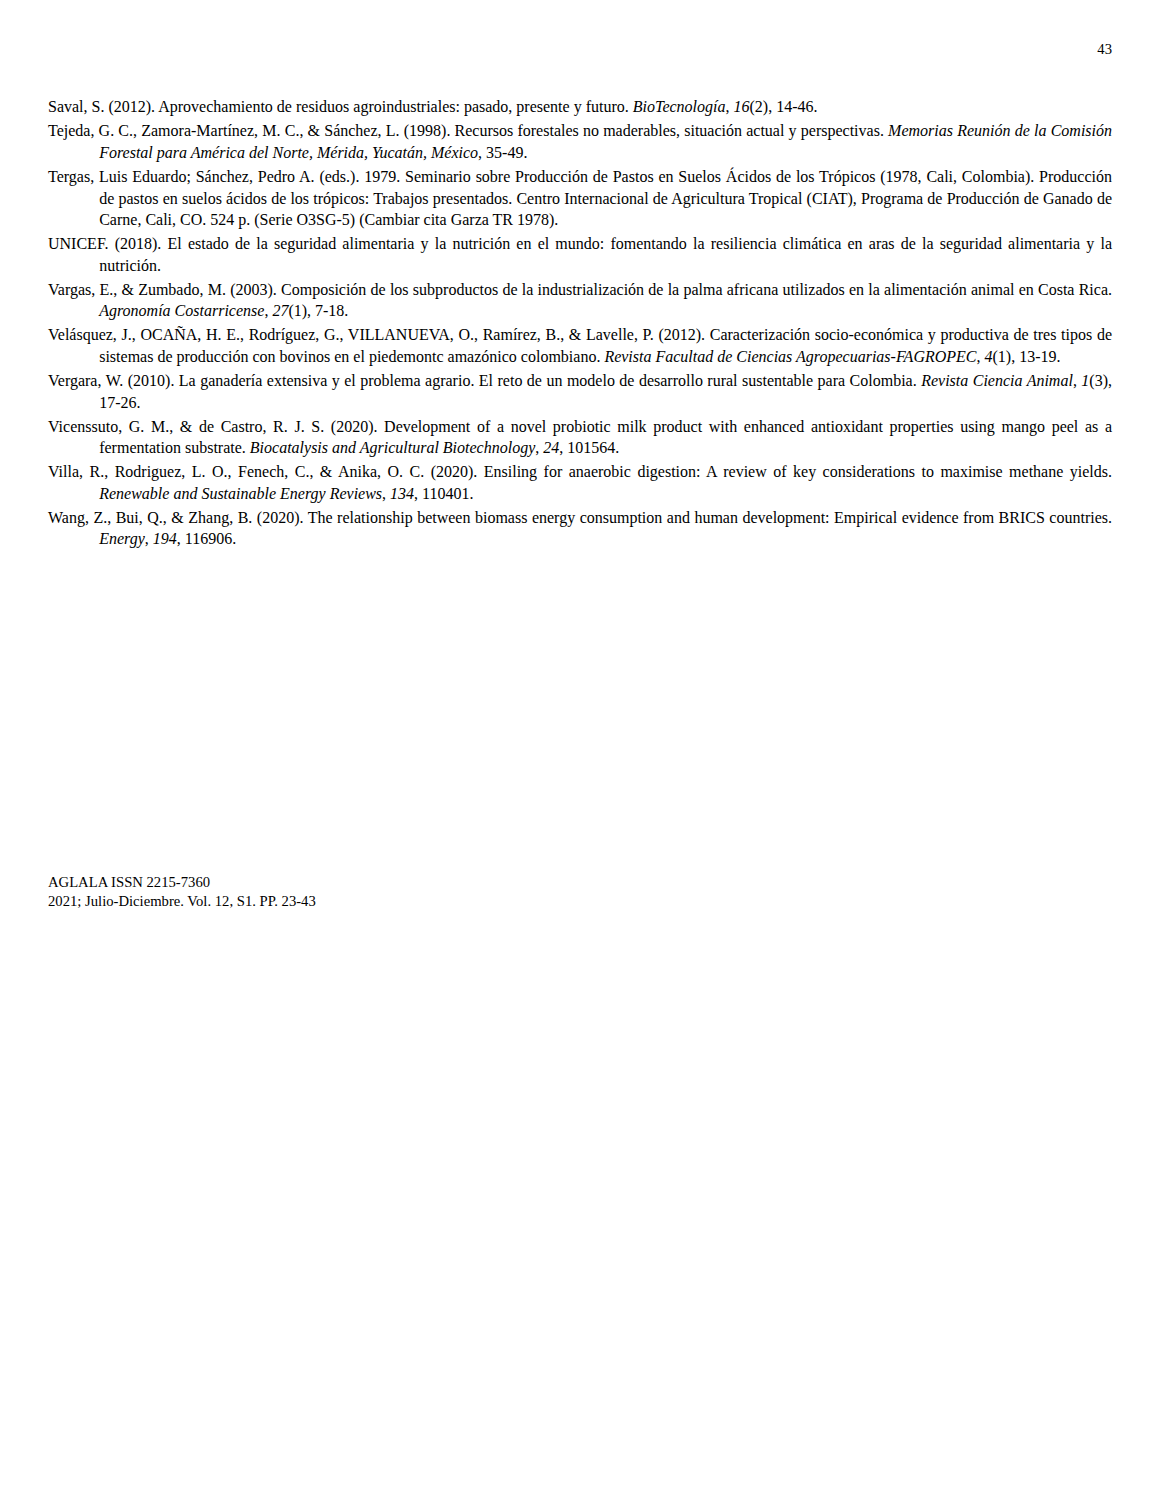43
Saval, S. (2012). Aprovechamiento de residuos agroindustriales: pasado, presente y futuro. BioTecnología, 16(2), 14-46.
Tejeda, G. C., Zamora-Martínez, M. C., & Sánchez, L. (1998). Recursos forestales no maderables, situación actual y perspectivas. Memorias Reunión de la Comisión Forestal para América del Norte, Mérida, Yucatán, México, 35-49.
Tergas, Luis Eduardo; Sánchez, Pedro A. (eds.). 1979. Seminario sobre Producción de Pastos en Suelos Ácidos de los Trópicos (1978, Cali, Colombia). Producción de pastos en suelos ácidos de los trópicos: Trabajos presentados. Centro Internacional de Agricultura Tropical (CIAT), Programa de Producción de Ganado de Carne, Cali, CO. 524 p. (Serie O3SG-5) (Cambiar cita Garza TR 1978).
UNICEF. (2018). El estado de la seguridad alimentaria y la nutrición en el mundo: fomentando la resiliencia climática en aras de la seguridad alimentaria y la nutrición.
Vargas, E., & Zumbado, M. (2003). Composición de los subproductos de la industrialización de la palma africana utilizados en la alimentación animal en Costa Rica. Agronomía Costarricense, 27(1), 7-18.
Velásquez, J., OCAÑA, H. E., Rodríguez, G., VILLANUEVA, O., Ramírez, B., & Lavelle, P. (2012). Caracterización socio-económica y productiva de tres tipos de sistemas de producción con bovinos en el piedemontc amazónico colombiano. Revista Facultad de Ciencias Agropecuarias-FAGROPEC, 4(1), 13-19.
Vergara, W. (2010). La ganadería extensiva y el problema agrario. El reto de un modelo de desarrollo rural sustentable para Colombia. Revista Ciencia Animal, 1(3), 17-26.
Vicenssuto, G. M., & de Castro, R. J. S. (2020). Development of a novel probiotic milk product with enhanced antioxidant properties using mango peel as a fermentation substrate. Biocatalysis and Agricultural Biotechnology, 24, 101564.
Villa, R., Rodriguez, L. O., Fenech, C., & Anika, O. C. (2020). Ensiling for anaerobic digestion: A review of key considerations to maximise methane yields. Renewable and Sustainable Energy Reviews, 134, 110401.
Wang, Z., Bui, Q., & Zhang, B. (2020). The relationship between biomass energy consumption and human development: Empirical evidence from BRICS countries. Energy, 194, 116906.
AGLALA ISSN 2215-7360
2021; Julio-Diciembre. Vol. 12, S1. PP. 23-43